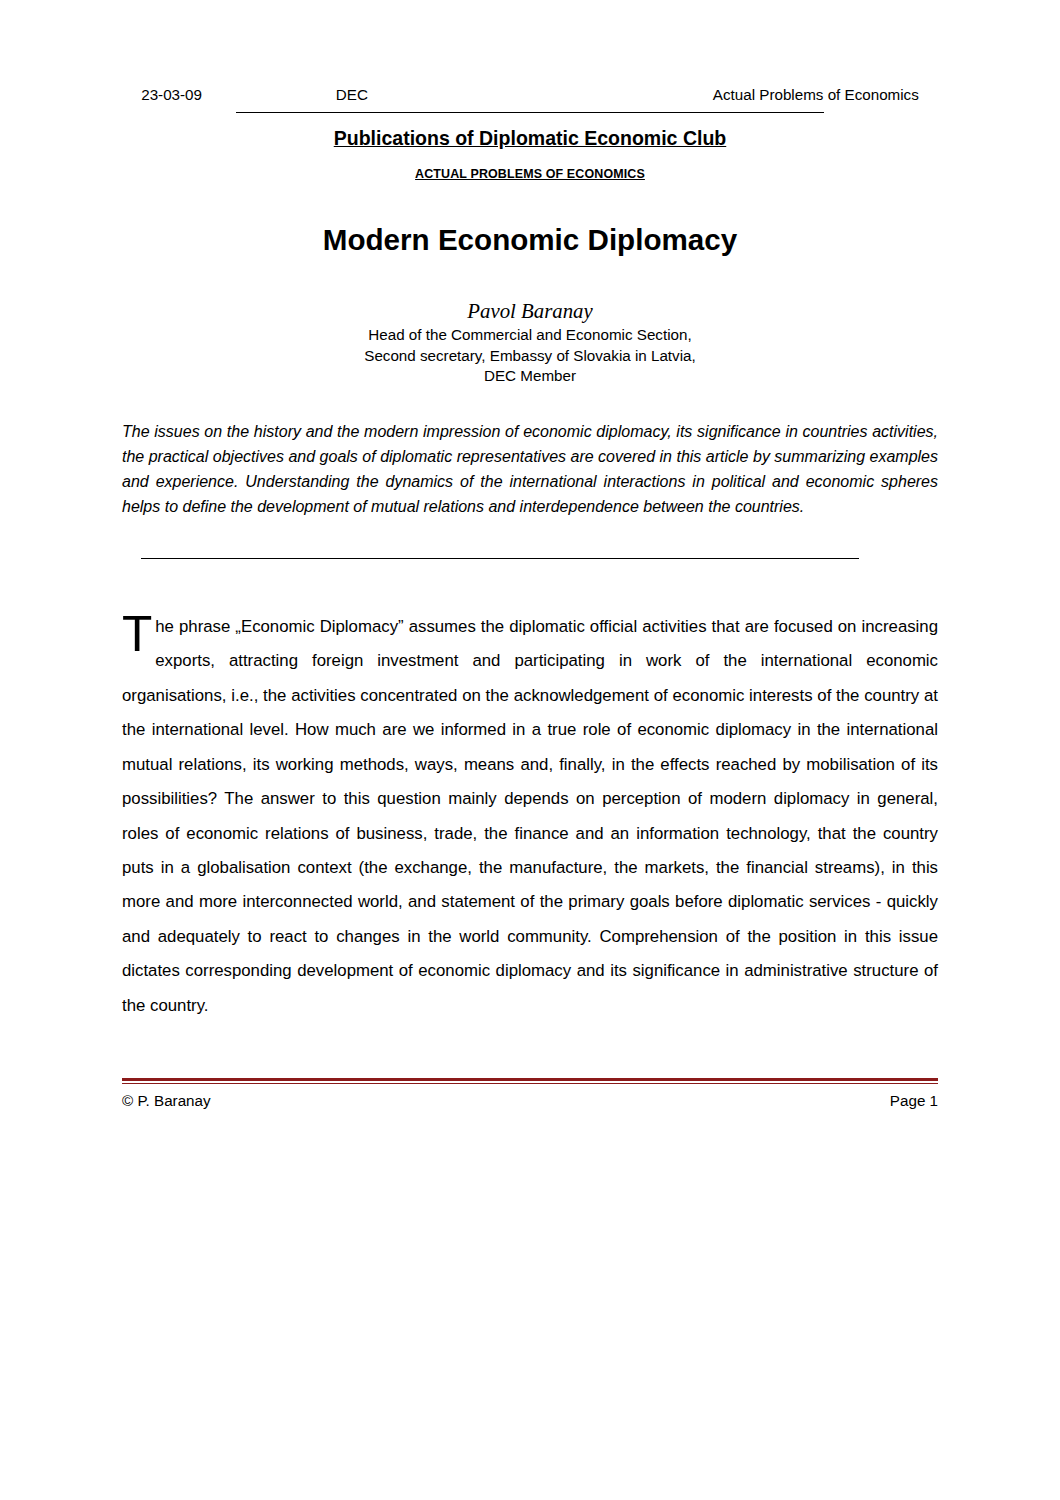23-03-09 DEC Actual Problems of Economics
Publications of Diplomatic Economic Club
ACTUAL PROBLEMS OF ECONOMICS
Modern Economic Diplomacy
Pavol Baranay
Head of the Commercial and Economic Section,
Second secretary, Embassy of Slovakia in Latvia,
DEC Member
The issues on the history and the modern impression of economic diplomacy, its significance in countries activities, the practical objectives and goals of diplomatic representatives are covered in this article by summarizing examples and experience. Understanding the dynamics of the international interactions in political and economic spheres helps to define the development of mutual relations and interdependence between the countries.
The phrase „Economic Diplomacy” assumes the diplomatic official activities that are focused on increasing exports, attracting foreign investment and participating in work of the international economic organisations, i.e., the activities concentrated on the acknowledgement of economic interests of the country at the international level. How much are we informed in a true role of economic diplomacy in the international mutual relations, its working methods, ways, means and, finally, in the effects reached by mobilisation of its possibilities? The answer to this question mainly depends on perception of modern diplomacy in general, roles of economic relations of business, trade, the finance and an information technology, that the country puts in a globalisation context (the exchange, the manufacture, the markets, the financial streams), in this more and more interconnected world, and statement of the primary goals before diplomatic services - quickly and adequately to react to changes in the world community. Comprehension of the position in this issue dictates corresponding development of economic diplomacy and its significance in administrative structure of the country.
© P. Baranay Page 1